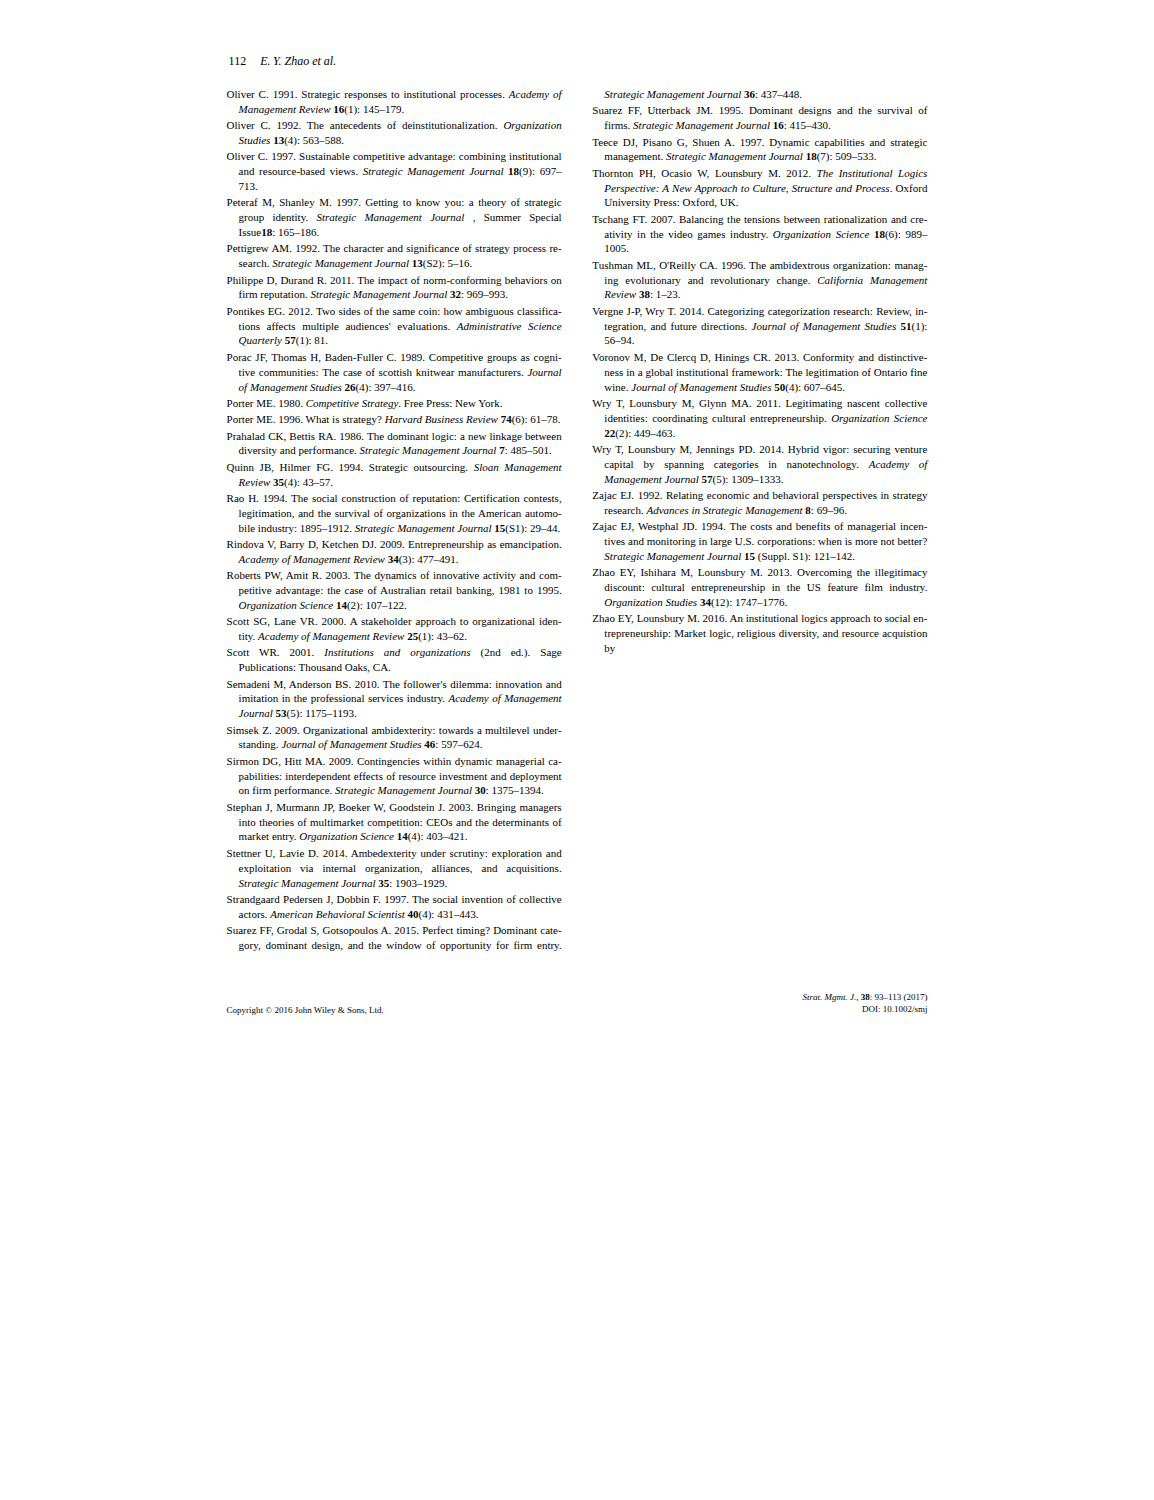112 E. Y. Zhao et al.
Oliver C. 1991. Strategic responses to institutional processes. Academy of Management Review 16(1): 145–179.
Oliver C. 1992. The antecedents of deinstitutionalization. Organization Studies 13(4): 563–588.
Oliver C. 1997. Sustainable competitive advantage: combining institutional and resource-based views. Strategic Management Journal 18(9): 697–713.
Peteraf M, Shanley M. 1997. Getting to know you: a theory of strategic group identity. Strategic Management Journal , Summer Special Issue18: 165–186.
Pettigrew AM. 1992. The character and significance of strategy process research. Strategic Management Journal 13(S2): 5–16.
Philippe D, Durand R. 2011. The impact of norm-conforming behaviors on firm reputation. Strategic Management Journal 32: 969–993.
Pontikes EG. 2012. Two sides of the same coin: how ambiguous classifications affects multiple audiences' evaluations. Administrative Science Quarterly 57(1): 81.
Porac JF, Thomas H, Baden-Fuller C. 1989. Competitive groups as cognitive communities: The case of scottish knitwear manufacturers. Journal of Management Studies 26(4): 397–416.
Porter ME. 1980. Competitive Strategy. Free Press: New York.
Porter ME. 1996. What is strategy? Harvard Business Review 74(6): 61–78.
Prahalad CK, Bettis RA. 1986. The dominant logic: a new linkage between diversity and performance. Strategic Management Journal 7: 485–501.
Quinn JB, Hilmer FG. 1994. Strategic outsourcing. Sloan Management Review 35(4): 43–57.
Rao H. 1994. The social construction of reputation: Certification contests, legitimation, and the survival of organizations in the American automobile industry: 1895–1912. Strategic Management Journal 15(S1): 29–44.
Rindova V, Barry D, Ketchen DJ. 2009. Entrepreneurship as emancipation. Academy of Management Review 34(3): 477–491.
Roberts PW, Amit R. 2003. The dynamics of innovative activity and competitive advantage: the case of Australian retail banking, 1981 to 1995. Organization Science 14(2): 107–122.
Scott SG, Lane VR. 2000. A stakeholder approach to organizational identity. Academy of Management Review 25(1): 43–62.
Scott WR. 2001. Institutions and organizations (2nd ed.). Sage Publications: Thousand Oaks, CA.
Semadeni M, Anderson BS. 2010. The follower's dilemma: innovation and imitation in the professional services industry. Academy of Management Journal 53(5): 1175–1193.
Simsek Z. 2009. Organizational ambidexterity: towards a multilevel understanding. Journal of Management Studies 46: 597–624.
Sirmon DG, Hitt MA. 2009. Contingencies within dynamic managerial capabilities: interdependent effects of resource investment and deployment on firm performance. Strategic Management Journal 30: 1375–1394.
Stephan J, Murmann JP, Boeker W, Goodstein J. 2003. Bringing managers into theories of multimarket competition: CEOs and the determinants of market entry. Organization Science 14(4): 403–421.
Stettner U, Lavie D. 2014. Ambedexterity under scrutiny: exploration and exploitation via internal organization, alliances, and acquisitions. Strategic Management Journal 35: 1903–1929.
Strandgaard Pedersen J, Dobbin F. 1997. The social invention of collective actors. American Behavioral Scientist 40(4): 431–443.
Suarez FF, Grodal S, Gotsopoulos A. 2015. Perfect timing? Dominant category, dominant design, and the window of opportunity for firm entry. Strategic Management Journal 36: 437–448.
Suarez FF, Utterback JM. 1995. Dominant designs and the survival of firms. Strategic Management Journal 16: 415–430.
Teece DJ, Pisano G, Shuen A. 1997. Dynamic capabilities and strategic management. Strategic Management Journal 18(7): 509–533.
Thornton PH, Ocasio W, Lounsbury M. 2012. The Institutional Logics Perspective: A New Approach to Culture, Structure and Process. Oxford University Press: Oxford, UK.
Tschang FT. 2007. Balancing the tensions between rationalization and creativity in the video games industry. Organization Science 18(6): 989–1005.
Tushman ML, O'Reilly CA. 1996. The ambidextrous organization: managing evolutionary and revolutionary change. California Management Review 38: 1–23.
Vergne J-P, Wry T. 2014. Categorizing categorization research: Review, integration, and future directions. Journal of Management Studies 51(1): 56–94.
Voronov M, De Clercq D, Hinings CR. 2013. Conformity and distinctiveness in a global institutional framework: The legitimation of Ontario fine wine. Journal of Management Studies 50(4): 607–645.
Wry T, Lounsbury M, Glynn MA. 2011. Legitimating nascent collective identities: coordinating cultural entrepreneurship. Organization Science 22(2): 449–463.
Wry T, Lounsbury M, Jennings PD. 2014. Hybrid vigor: securing venture capital by spanning categories in nanotechnology. Academy of Management Journal 57(5): 1309–1333.
Zajac EJ. 1992. Relating economic and behavioral perspectives in strategy research. Advances in Strategic Management 8: 69–96.
Zajac EJ, Westphal JD. 1994. The costs and benefits of managerial incentives and monitoring in large U.S. corporations: when is more not better? Strategic Management Journal 15 (Suppl. S1): 121–142.
Zhao EY, Ishihara M, Lounsbury M. 2013. Overcoming the illegitimacy discount: cultural entrepreneurship in the US feature film industry. Organization Studies 34(12): 1747–1776.
Zhao EY, Lounsbury M. 2016. An institutional logics approach to social entrepreneurship: Market logic, religious diversity, and resource acquistion by
Copyright © 2016 John Wiley & Sons, Ltd.
Strat. Mgmt. J., 38: 93–113 (2017)
DOI: 10.1002/smj